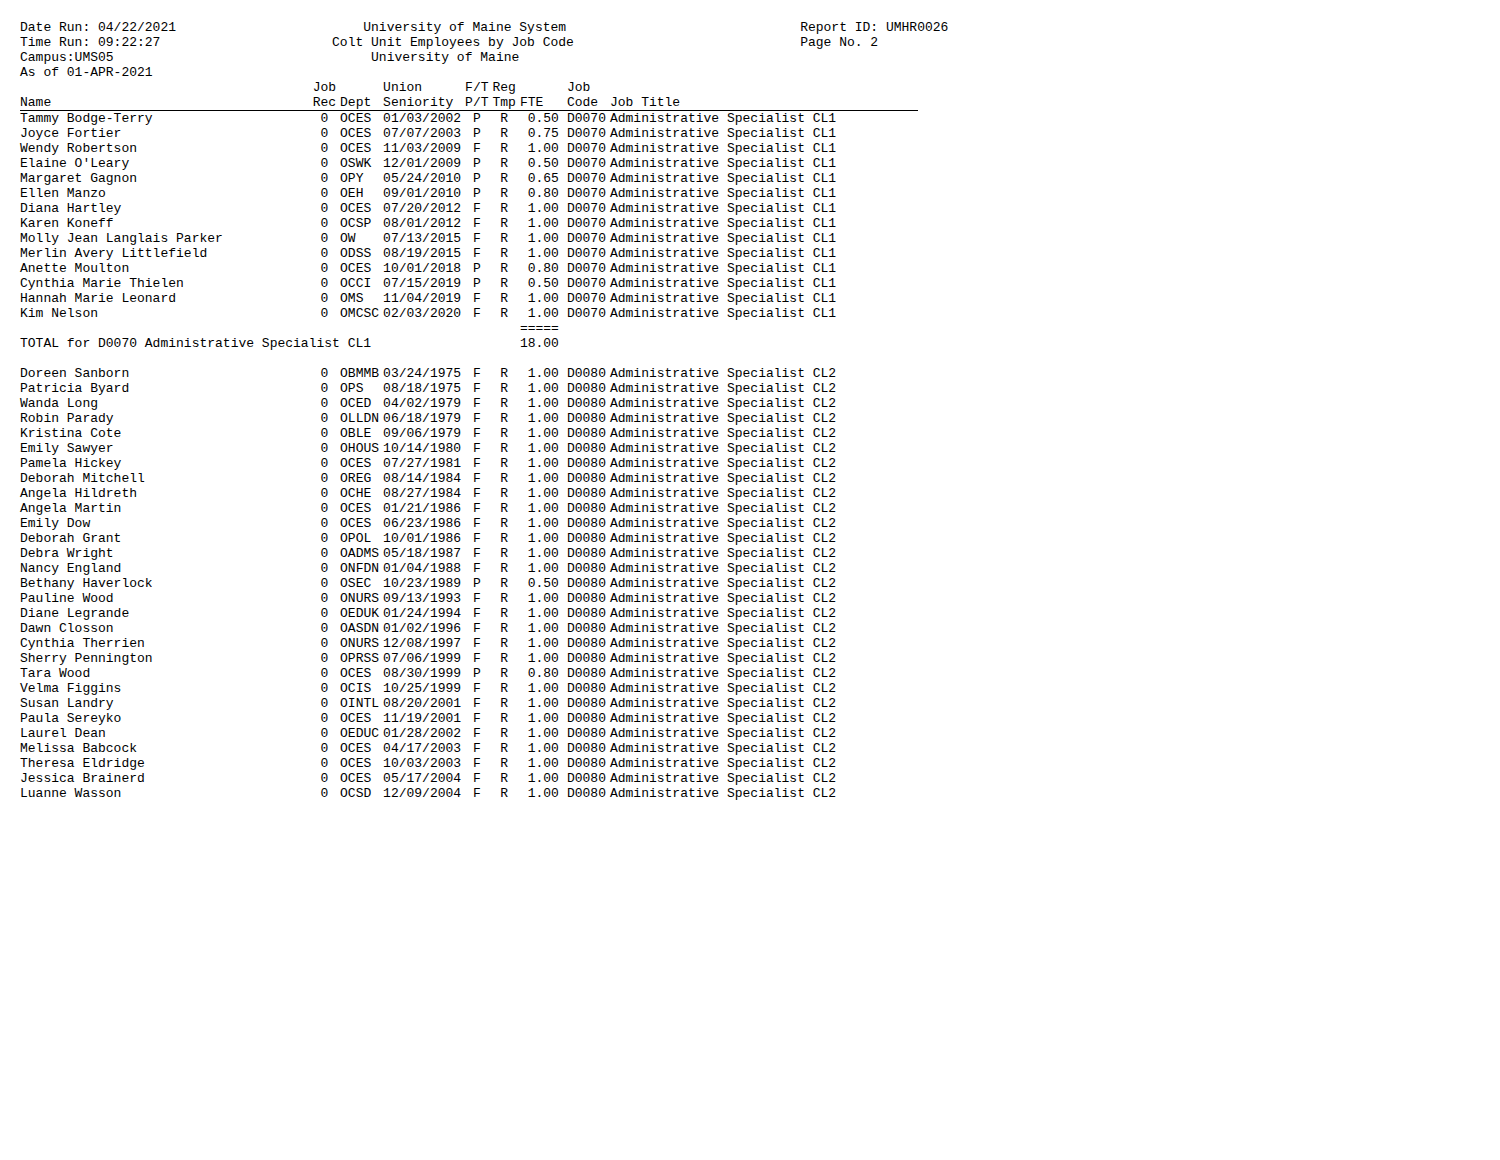Date Run: 04/22/2021                        University of Maine System                              Report ID: UMHR0026
Time Run: 09:22:27                      Colt Unit Employees by Job Code                             Page No. 2
Campus:UMS05                                 University of Maine
As of 01-APR-2021
| | Job | | Union | F/T | Reg | | Job | |
| --- | --- | --- | --- | --- | --- | --- | --- | --- |
| Name | Rec | Dept | Seniority | P/T | Tmp | FTE | Code | Job Title |
| Tammy Bodge-Terry | 0 | OCES | 01/03/2002 | P | R | 0.50 | D0070 | Administrative Specialist CL1 |
| Joyce Fortier | 0 | OCES | 07/07/2003 | P | R | 0.75 | D0070 | Administrative Specialist CL1 |
| Wendy Robertson | 0 | OCES | 11/03/2009 | F | R | 1.00 | D0070 | Administrative Specialist CL1 |
| Elaine O'Leary | 0 | OSWK | 12/01/2009 | P | R | 0.50 | D0070 | Administrative Specialist CL1 |
| Margaret Gagnon | 0 | OPY | 05/24/2010 | P | R | 0.65 | D0070 | Administrative Specialist CL1 |
| Ellen Manzo | 0 | OEH | 09/01/2010 | P | R | 0.80 | D0070 | Administrative Specialist CL1 |
| Diana Hartley | 0 | OCES | 07/20/2012 | F | R | 1.00 | D0070 | Administrative Specialist CL1 |
| Karen Koneff | 0 | OCSP | 08/01/2012 | F | R | 1.00 | D0070 | Administrative Specialist CL1 |
| Molly Jean Langlais Parker | 0 | OW | 07/13/2015 | F | R | 1.00 | D0070 | Administrative Specialist CL1 |
| Merlin Avery Littlefield | 0 | ODSS | 08/19/2015 | F | R | 1.00 | D0070 | Administrative Specialist CL1 |
| Anette Moulton | 0 | OCES | 10/01/2018 | P | R | 0.80 | D0070 | Administrative Specialist CL1 |
| Cynthia Marie Thielen | 0 | OCCI | 07/15/2019 | P | R | 0.50 | D0070 | Administrative Specialist CL1 |
| Hannah Marie Leonard | 0 | OMS | 11/04/2019 | F | R | 1.00 | D0070 | Administrative Specialist CL1 |
| Kim Nelson | 0 | OMCSC | 02/03/2020 | F | R | 1.00 | D0070 | Administrative Specialist CL1 |
| | ===== | |
| TOTAL for D0070 Administrative Specialist CL1 | 18.00 | |
| Doreen Sanborn | 0 | OBMMB | 03/24/1975 | F | R | 1.00 | D0080 | Administrative Specialist CL2 |
| Patricia Byard | 0 | OPS | 08/18/1975 | F | R | 1.00 | D0080 | Administrative Specialist CL2 |
| Wanda Long | 0 | OCED | 04/02/1979 | F | R | 1.00 | D0080 | Administrative Specialist CL2 |
| Robin Parady | 0 | OLLDN | 06/18/1979 | F | R | 1.00 | D0080 | Administrative Specialist CL2 |
| Kristina Cote | 0 | OBLE | 09/06/1979 | F | R | 1.00 | D0080 | Administrative Specialist CL2 |
| Emily Sawyer | 0 | OHOUS | 10/14/1980 | F | R | 1.00 | D0080 | Administrative Specialist CL2 |
| Pamela Hickey | 0 | OCES | 07/27/1981 | F | R | 1.00 | D0080 | Administrative Specialist CL2 |
| Deborah Mitchell | 0 | OREG | 08/14/1984 | F | R | 1.00 | D0080 | Administrative Specialist CL2 |
| Angela Hildreth | 0 | OCHE | 08/27/1984 | F | R | 1.00 | D0080 | Administrative Specialist CL2 |
| Angela Martin | 0 | OCES | 01/21/1986 | F | R | 1.00 | D0080 | Administrative Specialist CL2 |
| Emily Dow | 0 | OCES | 06/23/1986 | F | R | 1.00 | D0080 | Administrative Specialist CL2 |
| Deborah Grant | 0 | OPOL | 10/01/1986 | F | R | 1.00 | D0080 | Administrative Specialist CL2 |
| Debra Wright | 0 | OADMS | 05/18/1987 | F | R | 1.00 | D0080 | Administrative Specialist CL2 |
| Nancy England | 0 | ONFDN | 01/04/1988 | F | R | 1.00 | D0080 | Administrative Specialist CL2 |
| Bethany Haverlock | 0 | OSEC | 10/23/1989 | P | R | 0.50 | D0080 | Administrative Specialist CL2 |
| Pauline Wood | 0 | ONURS | 09/13/1993 | F | R | 1.00 | D0080 | Administrative Specialist CL2 |
| Diane Legrande | 0 | OEDUK | 01/24/1994 | F | R | 1.00 | D0080 | Administrative Specialist CL2 |
| Dawn Closson | 0 | OASDN | 01/02/1996 | F | R | 1.00 | D0080 | Administrative Specialist CL2 |
| Cynthia Therrien | 0 | ONURS | 12/08/1997 | F | R | 1.00 | D0080 | Administrative Specialist CL2 |
| Sherry Pennington | 0 | OPRSS | 07/06/1999 | F | R | 1.00 | D0080 | Administrative Specialist CL2 |
| Tara Wood | 0 | OCES | 08/30/1999 | P | R | 0.80 | D0080 | Administrative Specialist CL2 |
| Velma Figgins | 0 | OCIS | 10/25/1999 | F | R | 1.00 | D0080 | Administrative Specialist CL2 |
| Susan Landry | 0 | OINTL | 08/20/2001 | F | R | 1.00 | D0080 | Administrative Specialist CL2 |
| Paula Sereyko | 0 | OCES | 11/19/2001 | F | R | 1.00 | D0080 | Administrative Specialist CL2 |
| Laurel Dean | 0 | OEDUC | 01/28/2002 | F | R | 1.00 | D0080 | Administrative Specialist CL2 |
| Melissa Babcock | 0 | OCES | 04/17/2003 | F | R | 1.00 | D0080 | Administrative Specialist CL2 |
| Theresa Eldridge | 0 | OCES | 10/03/2003 | F | R | 1.00 | D0080 | Administrative Specialist CL2 |
| Jessica Brainerd | 0 | OCES | 05/17/2004 | F | R | 1.00 | D0080 | Administrative Specialist CL2 |
| Luanne Wasson | 0 | OCSD | 12/09/2004 | F | R | 1.00 | D0080 | Administrative Specialist CL2 |